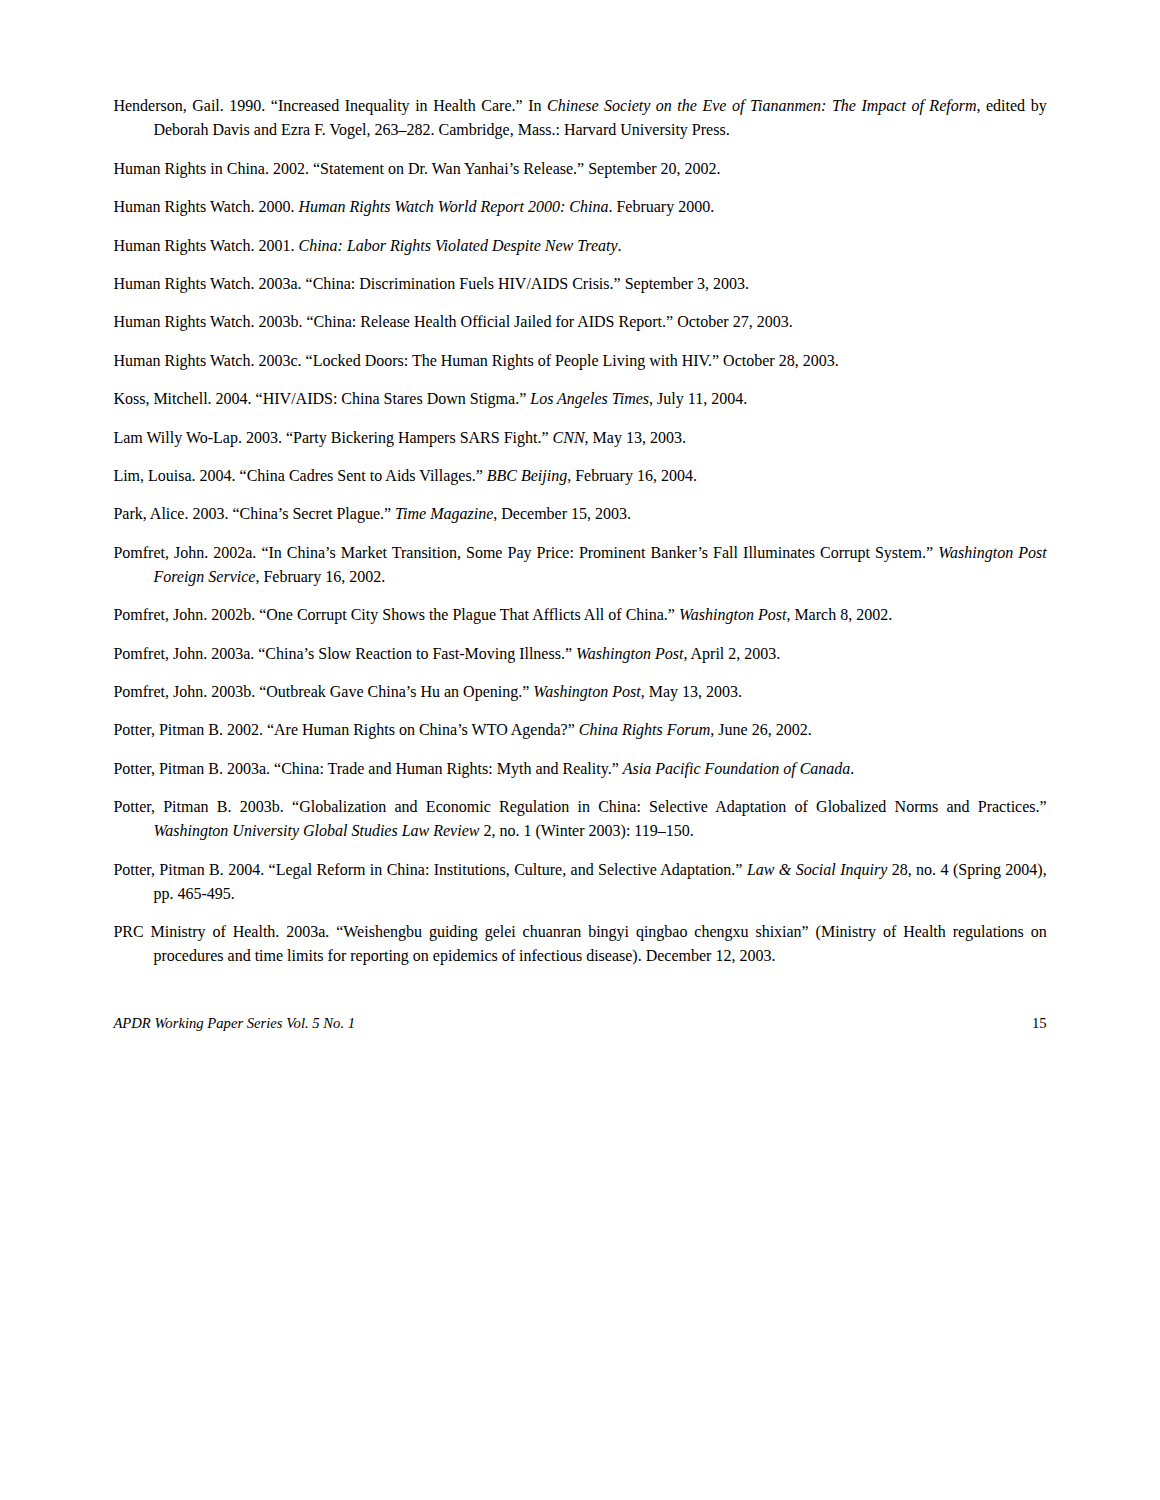Henderson, Gail. 1990. “Increased Inequality in Health Care.” In Chinese Society on the Eve of Tiananmen: The Impact of Reform, edited by Deborah Davis and Ezra F. Vogel, 263–282. Cambridge, Mass.: Harvard University Press.
Human Rights in China. 2002. “Statement on Dr. Wan Yanhai’s Release.” September 20, 2002.
Human Rights Watch. 2000. Human Rights Watch World Report 2000: China. February 2000.
Human Rights Watch. 2001. China: Labor Rights Violated Despite New Treaty.
Human Rights Watch. 2003a. “China: Discrimination Fuels HIV/AIDS Crisis.” September 3, 2003.
Human Rights Watch. 2003b. “China: Release Health Official Jailed for AIDS Report.” October 27, 2003.
Human Rights Watch. 2003c. “Locked Doors: The Human Rights of People Living with HIV.” October 28, 2003.
Koss, Mitchell. 2004. “HIV/AIDS: China Stares Down Stigma.” Los Angeles Times, July 11, 2004.
Lam Willy Wo-Lap. 2003. “Party Bickering Hampers SARS Fight.” CNN, May 13, 2003.
Lim, Louisa. 2004. “China Cadres Sent to Aids Villages.” BBC Beijing, February 16, 2004.
Park, Alice. 2003. “China’s Secret Plague.” Time Magazine, December 15, 2003.
Pomfret, John. 2002a. “In China’s Market Transition, Some Pay Price: Prominent Banker’s Fall Illuminates Corrupt System.” Washington Post Foreign Service, February 16, 2002.
Pomfret, John. 2002b. “One Corrupt City Shows the Plague That Afflicts All of China.” Washington Post, March 8, 2002.
Pomfret, John. 2003a. “China’s Slow Reaction to Fast-Moving Illness.” Washington Post, April 2, 2003.
Pomfret, John. 2003b. “Outbreak Gave China’s Hu an Opening.” Washington Post, May 13, 2003.
Potter, Pitman B. 2002. “Are Human Rights on China’s WTO Agenda?” China Rights Forum, June 26, 2002.
Potter, Pitman B. 2003a. “China: Trade and Human Rights: Myth and Reality.” Asia Pacific Foundation of Canada.
Potter, Pitman B. 2003b. “Globalization and Economic Regulation in China: Selective Adaptation of Globalized Norms and Practices.” Washington University Global Studies Law Review 2, no. 1 (Winter 2003): 119–150.
Potter, Pitman B. 2004. “Legal Reform in China: Institutions, Culture, and Selective Adaptation.” Law & Social Inquiry 28, no. 4 (Spring 2004), pp. 465-495.
PRC Ministry of Health. 2003a. “Weishengbu guiding gelei chuanran bingyi qingbao chengxu shixian” (Ministry of Health regulations on procedures and time limits for reporting on epidemics of infectious disease). December 12, 2003.
APDR Working Paper Series Vol. 5 No. 1 15